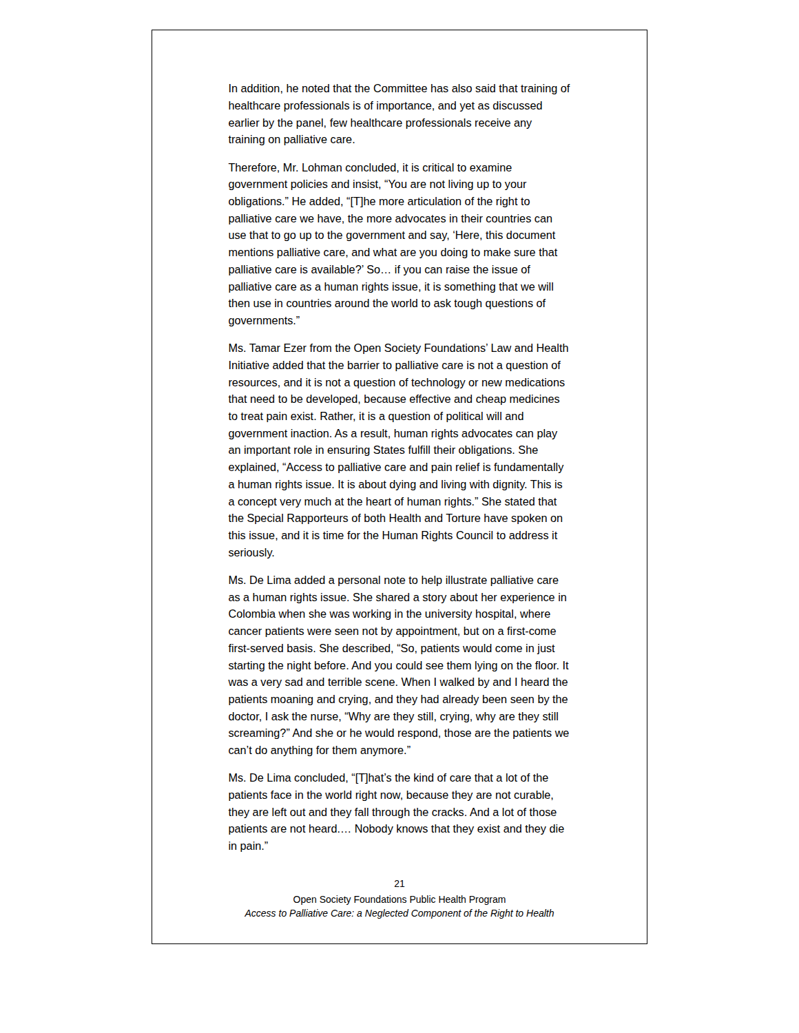In addition, he noted that the Committee has also said that training of healthcare professionals is of importance, and yet as discussed earlier by the panel, few healthcare professionals receive any training on palliative care.
Therefore, Mr. Lohman concluded, it is critical to examine government policies and insist, “You are not living up to your obligations.” He added, “[T]he more articulation of the right to palliative care we have, the more advocates in their countries can use that to go up to the government and say, ‘Here, this document mentions palliative care, and what are you doing to make sure that palliative care is available?’ So… if you can raise the issue of palliative care as a human rights issue, it is something that we will then use in countries around the world to ask tough questions of governments.”
Ms. Tamar Ezer from the Open Society Foundations’ Law and Health Initiative added that the barrier to palliative care is not a question of resources, and it is not a question of technology or new medications that need to be developed, because effective and cheap medicines to treat pain exist. Rather, it is a question of political will and government inaction. As a result, human rights advocates can play an important role in ensuring States fulfill their obligations. She explained, “Access to palliative care and pain relief is fundamentally a human rights issue. It is about dying and living with dignity. This is a concept very much at the heart of human rights.” She stated that the Special Rapporteurs of both Health and Torture have spoken on this issue, and it is time for the Human Rights Council to address it seriously.
Ms. De Lima added a personal note to help illustrate palliative care as a human rights issue. She shared a story about her experience in Colombia when she was working in the university hospital, where cancer patients were seen not by appointment, but on a first-come first-served basis. She described, “So, patients would come in just starting the night before. And you could see them lying on the floor. It was a very sad and terrible scene. When I walked by and I heard the patients moaning and crying, and they had already been seen by the doctor, I ask the nurse, “Why are they still, crying, why are they still screaming?” And she or he would respond, those are the patients we can’t do anything for them anymore.”
Ms. De Lima concluded, “[T]hat’s the kind of care that a lot of the patients face in the world right now, because they are not curable, they are left out and they fall through the cracks. And a lot of those patients are not heard.… Nobody knows that they exist and they die in pain.”
21
Open Society Foundations Public Health Program
Access to Palliative Care: a Neglected Component of the Right to Health